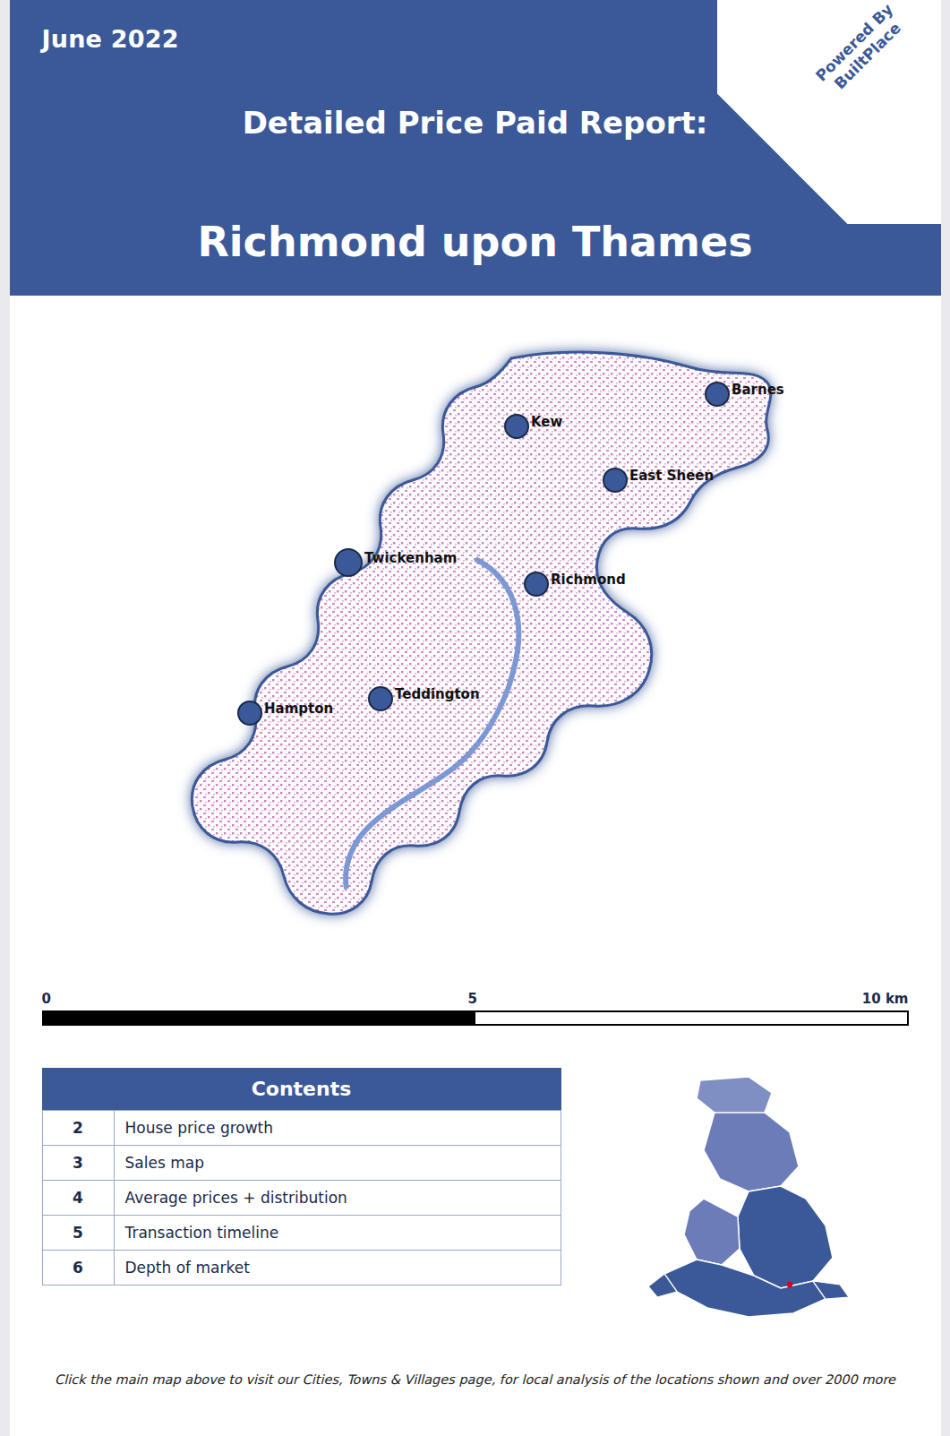June 2022
Detailed Price Paid Report: Richmond upon Thames
Powered By
BuiltPlace
Barnes Kew East Sheen Twickenham Richmond Teddington Hampton
0 5 10 km
Contents
| 2 | House price growth |
| 3 | Sales map |
| 4 | Average prices + distribution |
| 5 | Transaction timeline |
| 6 | Depth of market |
Click the main map above to visit our Cities, Towns & Villages page, for local analysis of the locations shown and over 2000 more